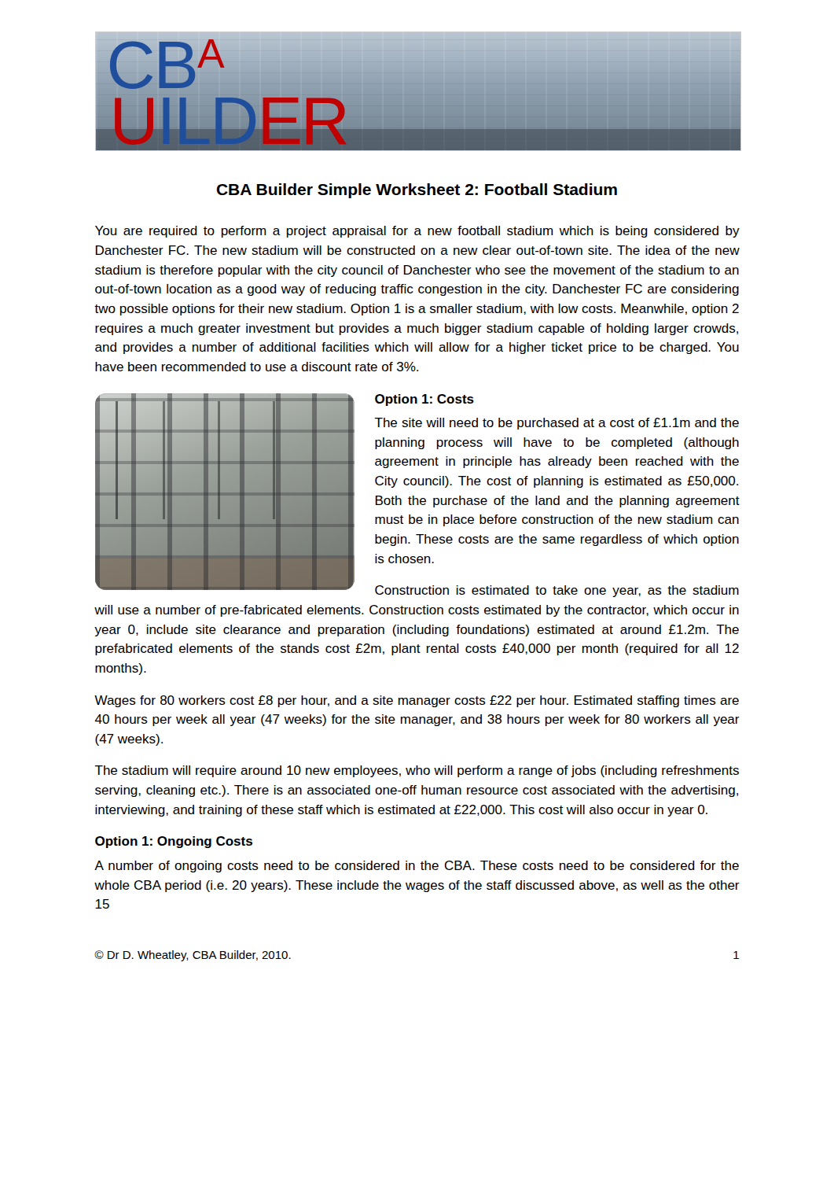CBA
UILD ER
CBA Builder Simple Worksheet 2: Football Stadium
You are required to perform a project appraisal for a new football stadium which is being considered by Danchester FC. The new stadium will be constructed on a new clear out-of-town site. The idea of the new stadium is therefore popular with the city council of Danchester who see the movement of the stadium to an out-of-town location as a good way of reducing traffic congestion in the city. Danchester FC are considering two possible options for their new stadium. Option 1 is a smaller stadium, with low costs. Meanwhile, option 2 requires a much greater investment but provides a much bigger stadium capable of holding larger crowds, and provides a number of additional facilities which will allow for a higher ticket price to be charged. You have been recommended to use a discount rate of 3%.
Option 1: Costs
The site will need to be purchased at a cost of £1.1m and the planning process will have to be completed (although agreement in principle has already been reached with the City council). The cost of planning is estimated as £50,000. Both the purchase of the land and the planning agreement must be in place before construction of the new stadium can begin. These costs are the same regardless of which option is chosen.
Construction is estimated to take one year, as the stadium will use a number of pre-fabricated elements. Construction costs estimated by the contractor, which occur in year 0, include site clearance and preparation (including foundations) estimated at around £1.2m. The prefabricated elements of the stands cost £2m, plant rental costs £40,000 per month (required for all 12 months).
Wages for 80 workers cost £8 per hour, and a site manager costs £22 per hour. Estimated staffing times are 40 hours per week all year (47 weeks) for the site manager, and 38 hours per week for 80 workers all year (47 weeks).
The stadium will require around 10 new employees, who will perform a range of jobs (including refreshments serving, cleaning etc.). There is an associated one-off human resource cost associated with the advertising, interviewing, and training of these staff which is estimated at £22,000. This cost will also occur in year 0.
Option 1: Ongoing Costs
A number of ongoing costs need to be considered in the CBA. These costs need to be considered for the whole CBA period (i.e. 20 years). These include the wages of the staff discussed above, as well as the other 15
© Dr D. Wheatley, CBA Builder, 2010. 1